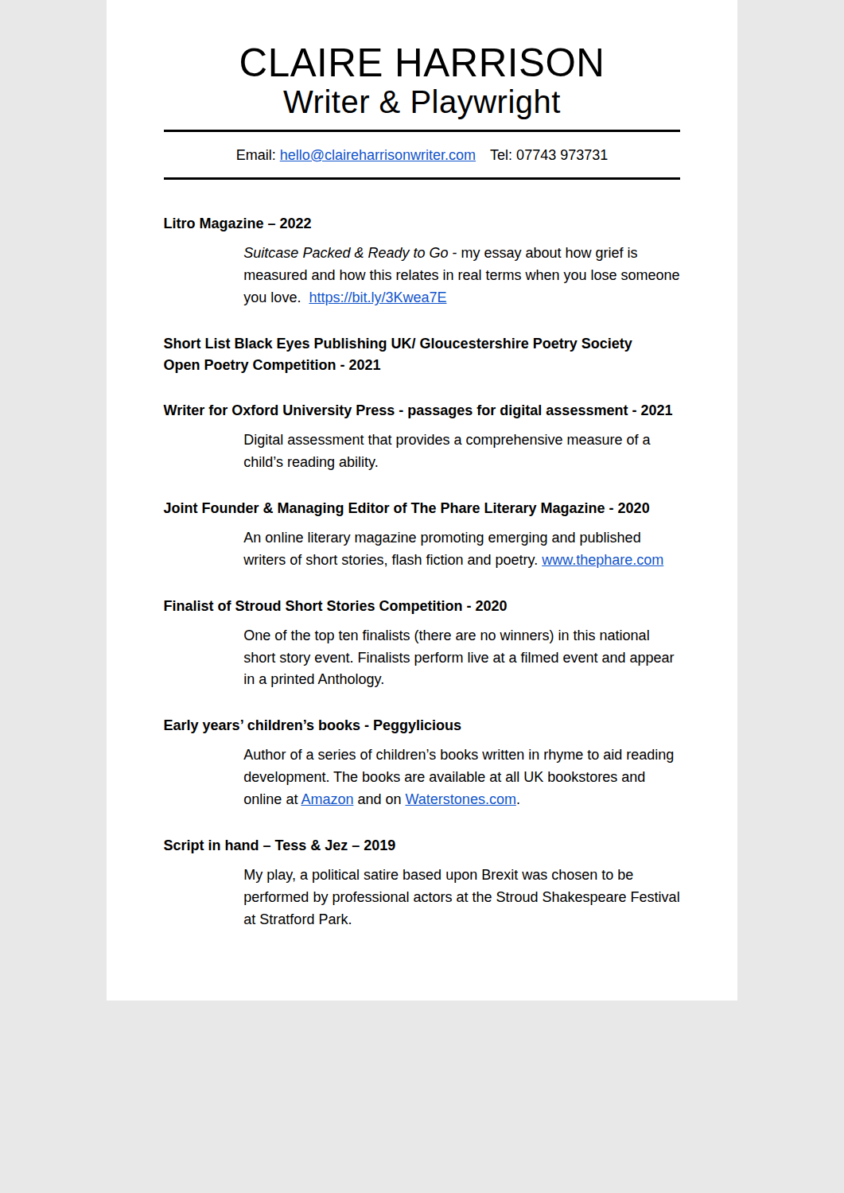CLAIRE HARRISONWriter & Playwright
Email: hello@claireharrisonwriter.com Tel: 07743 973731
Litro Magazine – 2022
Suitcase Packed & Ready to Go - my essay about how grief is measured and how this relates in real terms when you lose someone you love. https://bit.ly/3Kwea7E
Short List Black Eyes Publishing UK/ Gloucestershire Poetry Society
Open Poetry Competition - 2021
Writer for Oxford University Press - passages for digital assessment - 2021
Digital assessment that provides a comprehensive measure of a child’s reading ability.
Joint Founder & Managing Editor of The Phare Literary Magazine - 2020
An online literary magazine promoting emerging and published writers of short stories, flash fiction and poetry. www.thephare.com
Finalist of Stroud Short Stories Competition - 2020
One of the top ten finalists (there are no winners) in this national short story event. Finalists perform live at a filmed event and appear in a printed Anthology.
Early years’ children’s books - Peggylicious
Author of a series of children’s books written in rhyme to aid reading development. The books are available at all UK bookstores and online at Amazon and on Waterstones.com.
Script in hand – Tess & Jez – 2019
My play, a political satire based upon Brexit was chosen to be performed by professional actors at the Stroud Shakespeare Festival at Stratford Park.